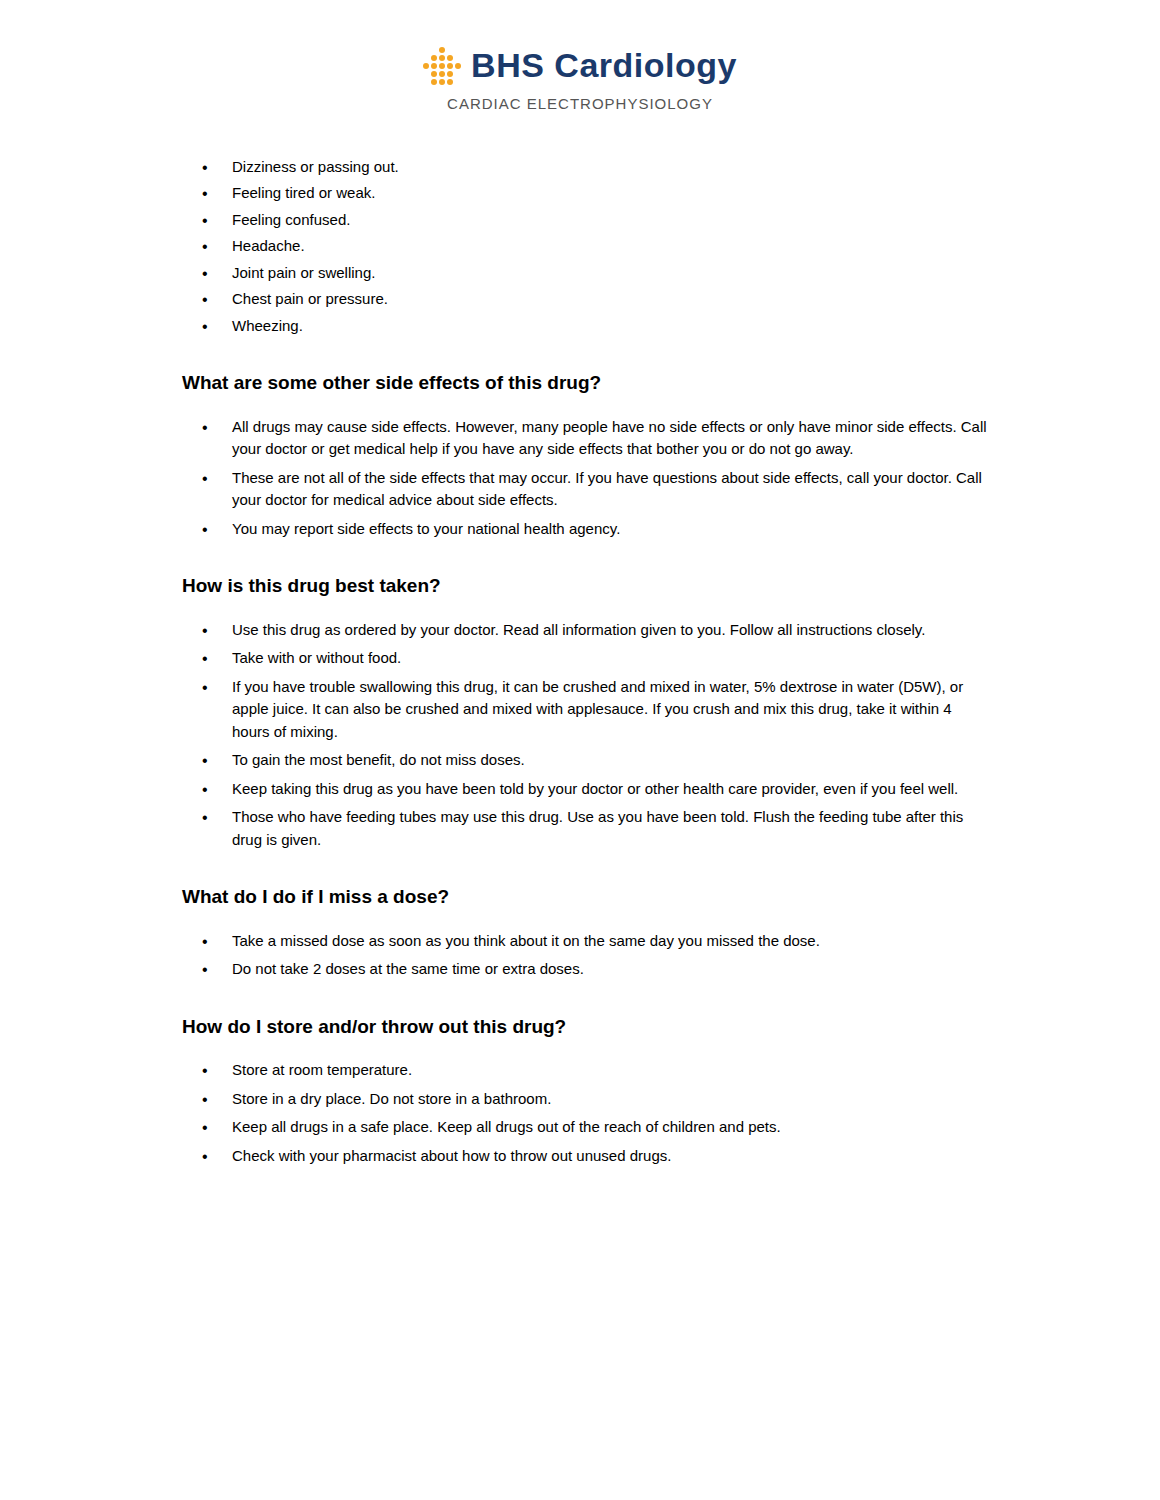BHS Cardiology
CARDIAC ELECTROPHYSIOLOGY
Dizziness or passing out.
Feeling tired or weak.
Feeling confused.
Headache.
Joint pain or swelling.
Chest pain or pressure.
Wheezing.
What are some other side effects of this drug?
All drugs may cause side effects. However, many people have no side effects or only have minor side effects. Call your doctor or get medical help if you have any side effects that bother you or do not go away.
These are not all of the side effects that may occur. If you have questions about side effects, call your doctor. Call your doctor for medical advice about side effects.
You may report side effects to your national health agency.
How is this drug best taken?
Use this drug as ordered by your doctor. Read all information given to you. Follow all instructions closely.
Take with or without food.
If you have trouble swallowing this drug, it can be crushed and mixed in water, 5% dextrose in water (D5W), or apple juice. It can also be crushed and mixed with applesauce. If you crush and mix this drug, take it within 4 hours of mixing.
To gain the most benefit, do not miss doses.
Keep taking this drug as you have been told by your doctor or other health care provider, even if you feel well.
Those who have feeding tubes may use this drug. Use as you have been told. Flush the feeding tube after this drug is given.
What do I do if I miss a dose?
Take a missed dose as soon as you think about it on the same day you missed the dose.
Do not take 2 doses at the same time or extra doses.
How do I store and/or throw out this drug?
Store at room temperature.
Store in a dry place. Do not store in a bathroom.
Keep all drugs in a safe place. Keep all drugs out of the reach of children and pets.
Check with your pharmacist about how to throw out unused drugs.